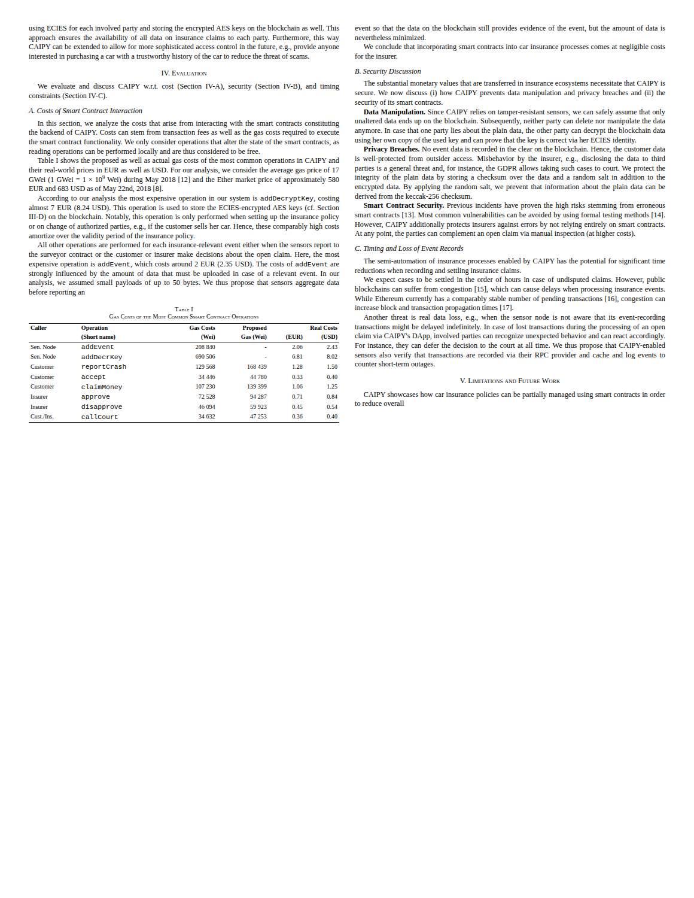using ECIES for each involved party and storing the encrypted AES keys on the blockchain as well. This approach ensures the availability of all data on insurance claims to each party. Furthermore, this way CAIPY can be extended to allow for more sophisticated access control in the future, e.g., provide anyone interested in purchasing a car with a trustworthy history of the car to reduce the threat of scams.
IV. Evaluation
We evaluate and discuss CAIPY w.r.t. cost (Section IV-A), security (Section IV-B), and timing constraints (Section IV-C).
A. Costs of Smart Contract Interaction
In this section, we analyze the costs that arise from interacting with the smart contracts constituting the backend of CAIPY. Costs can stem from transaction fees as well as the gas costs required to execute the smart contract functionality. We only consider operations that alter the state of the smart contracts, as reading operations can be performed locally and are thus considered to be free.
Table I shows the proposed as well as actual gas costs of the most common operations in CAIPY and their real-world prices in EUR as well as USD. For our analysis, we consider the average gas price of 17 GWei (1 GWei = 1 × 109 Wei) during May 2018 [12] and the Ether market price of approximately 580 EUR and 683 USD as of May 22nd, 2018 [8].
According to our analysis the most expensive operation in our system is addDecryptKey, costing almost 7 EUR (8.24 USD). This operation is used to store the ECIES-encrypted AES keys (cf. Section III-D) on the blockchain. Notably, this operation is only performed when setting up the insurance policy or on change of authorized parties, e.g., if the customer sells her car. Hence, these comparably high costs amortize over the validity period of the insurance policy.
All other operations are performed for each insurance-relevant event either when the sensors report to the surveyor contract or the customer or insurer make decisions about the open claim. Here, the most expensive operation is addEvent, which costs around 2 EUR (2.35 USD). The costs of addEvent are strongly influenced by the amount of data that must be uploaded in case of a relevant event. In our analysis, we assumed small payloads of up to 50 bytes. We thus propose that sensors aggregate data before reporting an
Table I
Gas Costs of the Most Common Smart Contract Operations
| Caller | Operation | Gas Costs | Proposed | Real Costs |
| --- | --- | --- | --- | --- |
| | (Short name) | (Wei) | Gas (Wei) | (EUR) | (USD) |
| Sen. Node | addEvent | 208 840 | - | 2.06 | 2.43 |
| Sen. Node | addDecrKey | 690 506 | - | 6.81 | 8.02 |
| Customer | reportCrash | 129 568 | 168 439 | 1.28 | 1.50 |
| Customer | accept | 34 446 | 44 780 | 0.33 | 0.40 |
| Customer | claimMoney | 107 230 | 139 399 | 1.06 | 1.25 |
| Insurer | approve | 72 528 | 94 287 | 0.71 | 0.84 |
| Insurer | disapprove | 46 094 | 59 923 | 0.45 | 0.54 |
| Cust./Ins. | callCourt | 34 632 | 47 253 | 0.36 | 0.40 |
event so that the data on the blockchain still provides evidence of the event, but the amount of data is nevertheless minimized.
We conclude that incorporating smart contracts into car insurance processes comes at negligible costs for the insurer.
B. Security Discussion
The substantial monetary values that are transferred in insurance ecosystems necessitate that CAIPY is secure. We now discuss (i) how CAIPY prevents data manipulation and privacy breaches and (ii) the security of its smart contracts.
Data Manipulation. Since CAIPY relies on tamper-resistant sensors, we can safely assume that only unaltered data ends up on the blockchain. Subsequently, neither party can delete nor manipulate the data anymore. In case that one party lies about the plain data, the other party can decrypt the blockchain data using her own copy of the used key and can prove that the key is correct via her ECIES identity.
Privacy Breaches. No event data is recorded in the clear on the blockchain. Hence, the customer data is well-protected from outsider access. Misbehavior by the insurer, e.g., disclosing the data to third parties is a general threat and, for instance, the GDPR allows taking such cases to court. We protect the integrity of the plain data by storing a checksum over the data and a random salt in addition to the encrypted data. By applying the random salt, we prevent that information about the plain data can be derived from the keccak-256 checksum.
Smart Contract Security. Previous incidents have proven the high risks stemming from erroneous smart contracts [13]. Most common vulnerabilities can be avoided by using formal testing methods [14]. However, CAIPY additionally protects insurers against errors by not relying entirely on smart contracts. At any point, the parties can complement an open claim via manual inspection (at higher costs).
C. Timing and Loss of Event Records
The semi-automation of insurance processes enabled by CAIPY has the potential for significant time reductions when recording and settling insurance claims.
We expect cases to be settled in the order of hours in case of undisputed claims. However, public blockchains can suffer from congestion [15], which can cause delays when processing insurance events. While Ethereum currently has a comparably stable number of pending transactions [16], congestion can increase block and transaction propagation times [17].
Another threat is real data loss, e.g., when the sensor node is not aware that its event-recording transactions might be delayed indefinitely. In case of lost transactions during the processing of an open claim via CAIPY's DApp, involved parties can recognize unexpected behavior and can react accordingly. For instance, they can defer the decision to the court at all time. We thus propose that CAIPY-enabled sensors also verify that transactions are recorded via their RPC provider and cache and log events to counter short-term outages.
V. Limitations and Future Work
CAIPY showcases how car insurance policies can be partially managed using smart contracts in order to reduce overall